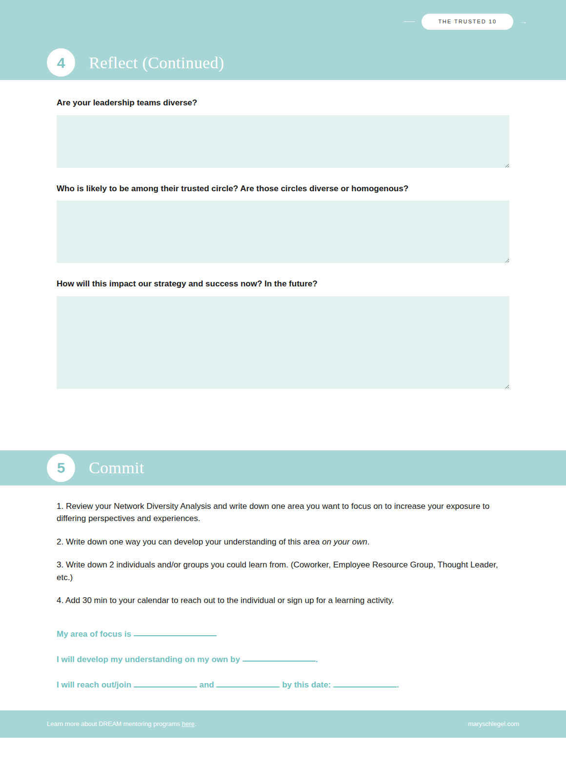The Trusted 10 →
4
Reflect (Continued)
Are your leadership teams diverse?
Who is likely to be among their trusted circle? Are those circles diverse or homogenous?
How will this impact our strategy and success now? In the future?
5
Commit
1. Review your Network Diversity Analysis and write down one area you want to focus on to increase your exposure to differing perspectives and experiences.
2. Write down one way you can develop your understanding of this area on your own.
3. Write down 2 individuals and/or groups you could learn from. (Coworker, Employee Resource Group, Thought Leader, etc.)
4. Add 30 min to your calendar to reach out to the individual or sign up for a learning activity.
My area of focus is
I will develop my understanding on my own by .
I will reach out/join and by this date: .
Learn more about DREAM mentoring programs here.
maryschlegel.com